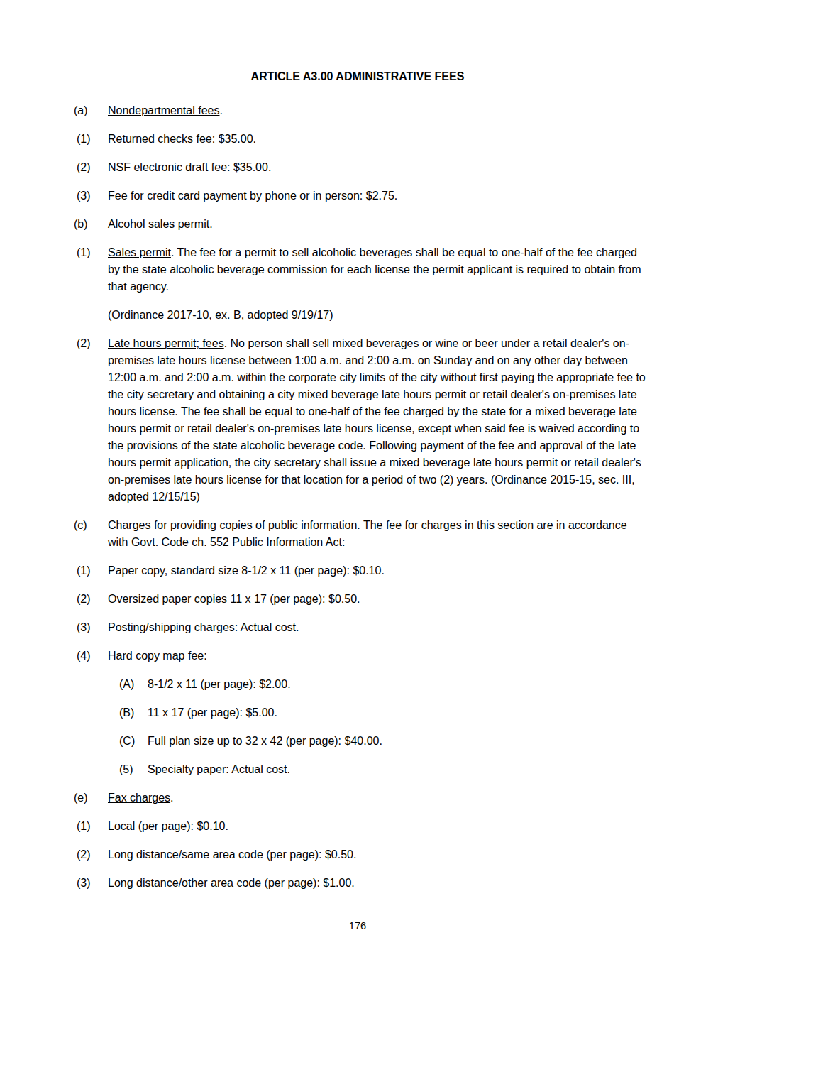ARTICLE A3.00 ADMINISTRATIVE FEES
(a)
Nondepartmental fees.
(1)
Returned checks fee: $35.00.
(2)
NSF electronic draft fee: $35.00.
(3)
Fee for credit card payment by phone or in person: $2.75.
(b)
Alcohol sales permit.
(1)
Sales permit. The fee for a permit to sell alcoholic beverages shall be equal to one-half of the fee charged by the state alcoholic beverage commission for each license the permit applicant is required to obtain from that agency.
(Ordinance 2017-10, ex. B, adopted 9/19/17)
(2)
Late hours permit; fees. No person shall sell mixed beverages or wine or beer under a retail dealer's on-premises late hours license between 1:00 a.m. and 2:00 a.m. on Sunday and on any other day between 12:00 a.m. and 2:00 a.m. within the corporate city limits of the city without first paying the appropriate fee to the city secretary and obtaining a city mixed beverage late hours permit or retail dealer's on-premises late hours license. The fee shall be equal to one-half of the fee charged by the state for a mixed beverage late hours permit or retail dealer's on-premises late hours license, except when said fee is waived according to the provisions of the state alcoholic beverage code. Following payment of the fee and approval of the late hours permit application, the city secretary shall issue a mixed beverage late hours permit or retail dealer's on-premises late hours license for that location for a period of two (2) years. (Ordinance 2015-15, sec. III, adopted 12/15/15)
(c)
Charges for providing copies of public information. The fee for charges in this section are in accordance with Govt. Code ch. 552 Public Information Act:
(1)
Paper copy, standard size 8-1/2 x 11 (per page): $0.10.
(2)
Oversized paper copies 11 x 17 (per page): $0.50.
(3)
Posting/shipping charges: Actual cost.
(4)
Hard copy map fee:
(A)
8-1/2 x 11 (per page): $2.00.
(B)
11 x 17 (per page): $5.00.
(C)
Full plan size up to 32 x 42 (per page): $40.00.
(5)
Specialty paper: Actual cost.
(e)
Fax charges.
(1)
Local (per page): $0.10.
(2)
Long distance/same area code (per page): $0.50.
(3)
Long distance/other area code (per page): $1.00.
176